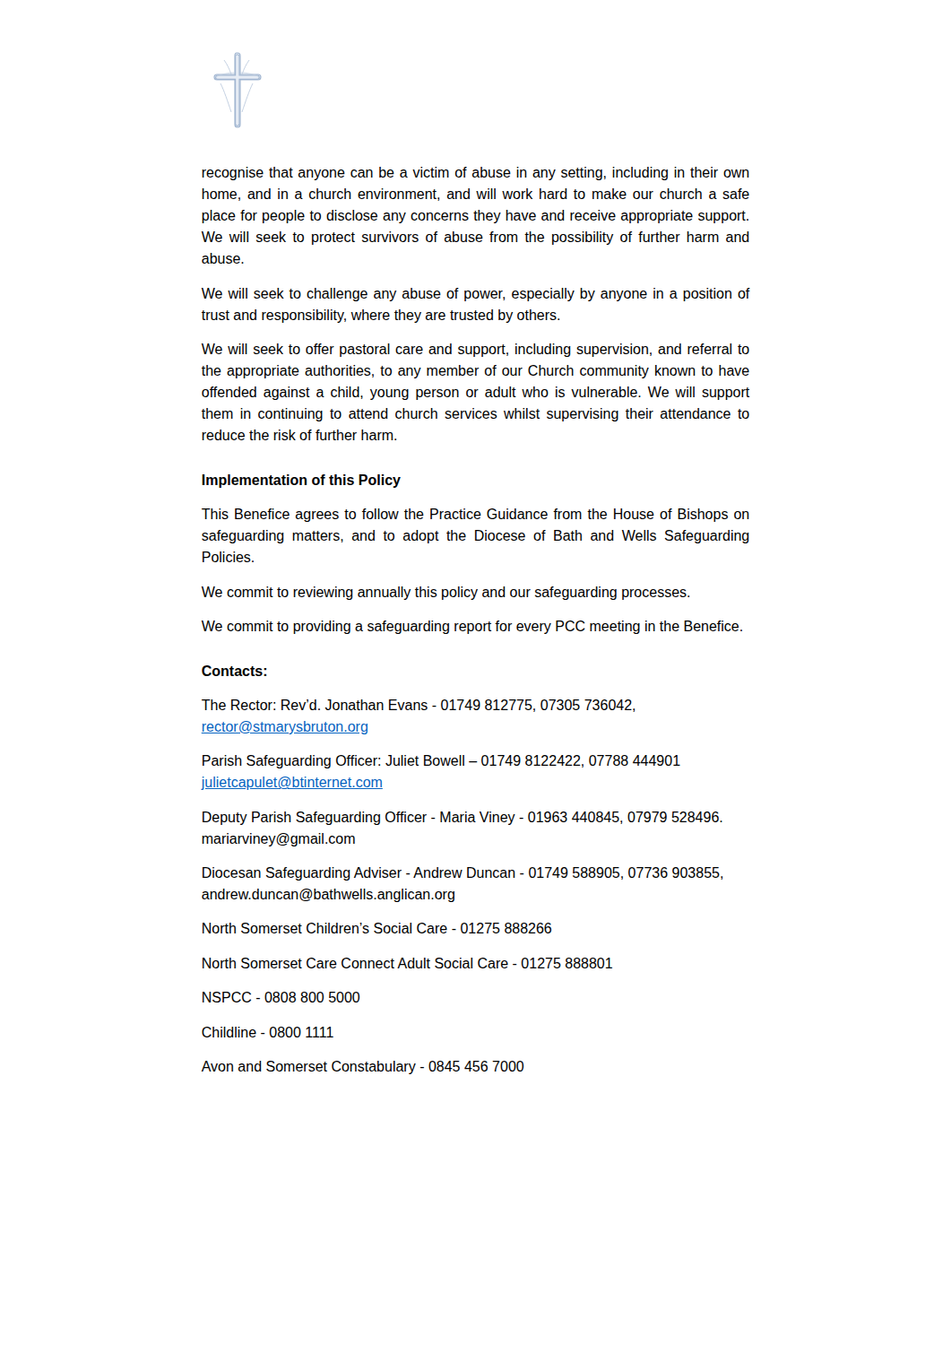recognise that anyone can be a victim of abuse in any setting, including in their own home, and in a church environment, and will work hard to make our church a safe place for people to disclose any concerns they have and receive appropriate support. We will seek to protect survivors of abuse from the possibility of further harm and abuse.
We will seek to challenge any abuse of power, especially by anyone in a position of trust and responsibility, where they are trusted by others.
We will seek to offer pastoral care and support, including supervision, and referral to the appropriate authorities, to any member of our Church community known to have offended against a child, young person or adult who is vulnerable. We will support them in continuing to attend church services whilst supervising their attendance to reduce the risk of further harm.
Implementation of this Policy
This Benefice agrees to follow the Practice Guidance from the House of Bishops on safeguarding matters, and to adopt the Diocese of Bath and Wells Safeguarding Policies.
We commit to reviewing annually this policy and our safeguarding processes.
We commit to providing a safeguarding report for every PCC meeting in the Benefice.
Contacts:
The Rector: Rev’d. Jonathan Evans - 01749 812775, 07305 736042, rector@stmarysbruton.org
Parish Safeguarding Officer: Juliet Bowell – 01749 8122422, 07788 444901
julietcapulet@btinternet.com
Deputy Parish Safeguarding Officer - Maria Viney - 01963 440845, 07979 528496.
mariarviney@gmail.com
Diocesan Safeguarding Adviser - Andrew Duncan - 01749 588905, 07736 903855,
andrew.duncan@bathwells.anglican.org
North Somerset Children’s Social Care - 01275 888266
North Somerset Care Connect Adult Social Care - 01275 888801
NSPCC - 0808 800 5000
Childline - 0800 1111
Avon and Somerset Constabulary - 0845 456 7000